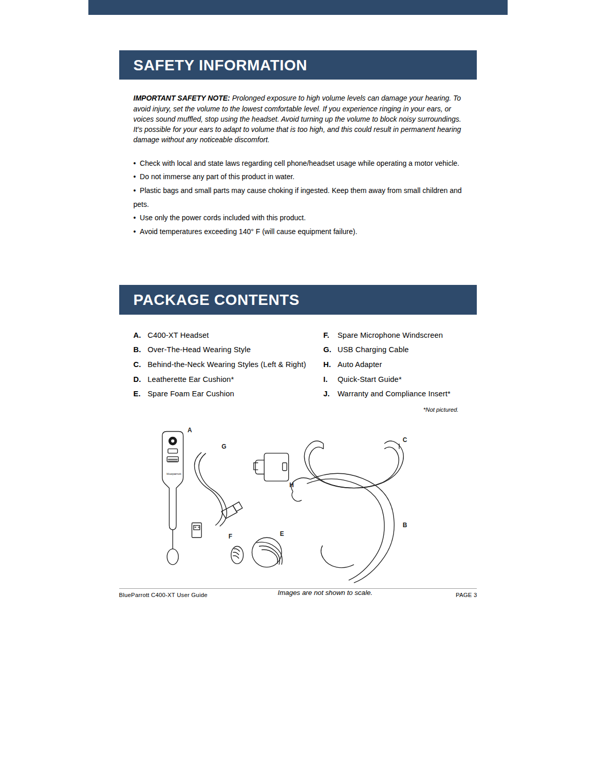Safety Information
IMPORTANT SAFETY NOTE: Prolonged exposure to high volume levels can damage your hearing. To avoid injury, set the volume to the lowest comfortable level. If you experience ringing in your ears, or voices sound muffled, stop using the headset. Avoid turning up the volume to block noisy surroundings. It’s possible for your ears to adapt to volume that is too high, and this could result in permanent hearing damage without any noticeable discomfort.
Check with local and state laws regarding cell phone/headset usage while operating a motor vehicle.
Do not immerse any part of this product in water.
Plastic bags and small parts may cause choking if ingested. Keep them away from small children and pets.
Use only the power cords included with this product.
Avoid temperatures exceeding 140° F (will cause equipment failure).
Package Contents
A. C400-XT Headset
B. Over-The-Head Wearing Style
C. Behind-the-Neck Wearing Styles (Left & Right)
D. Leatherette Ear Cushion*
E. Spare Foam Ear Cushion
F. Spare Microphone Windscreen
G. USB Charging Cable
H. Auto Adapter
I. Quick-Start Guide*
J. Warranty and Compliance Insert*
*Not pictured.
blueparrott A G H C B E F
Images are not shown to scale.
BlueParrott C400-XT User Guide
PAGE 3